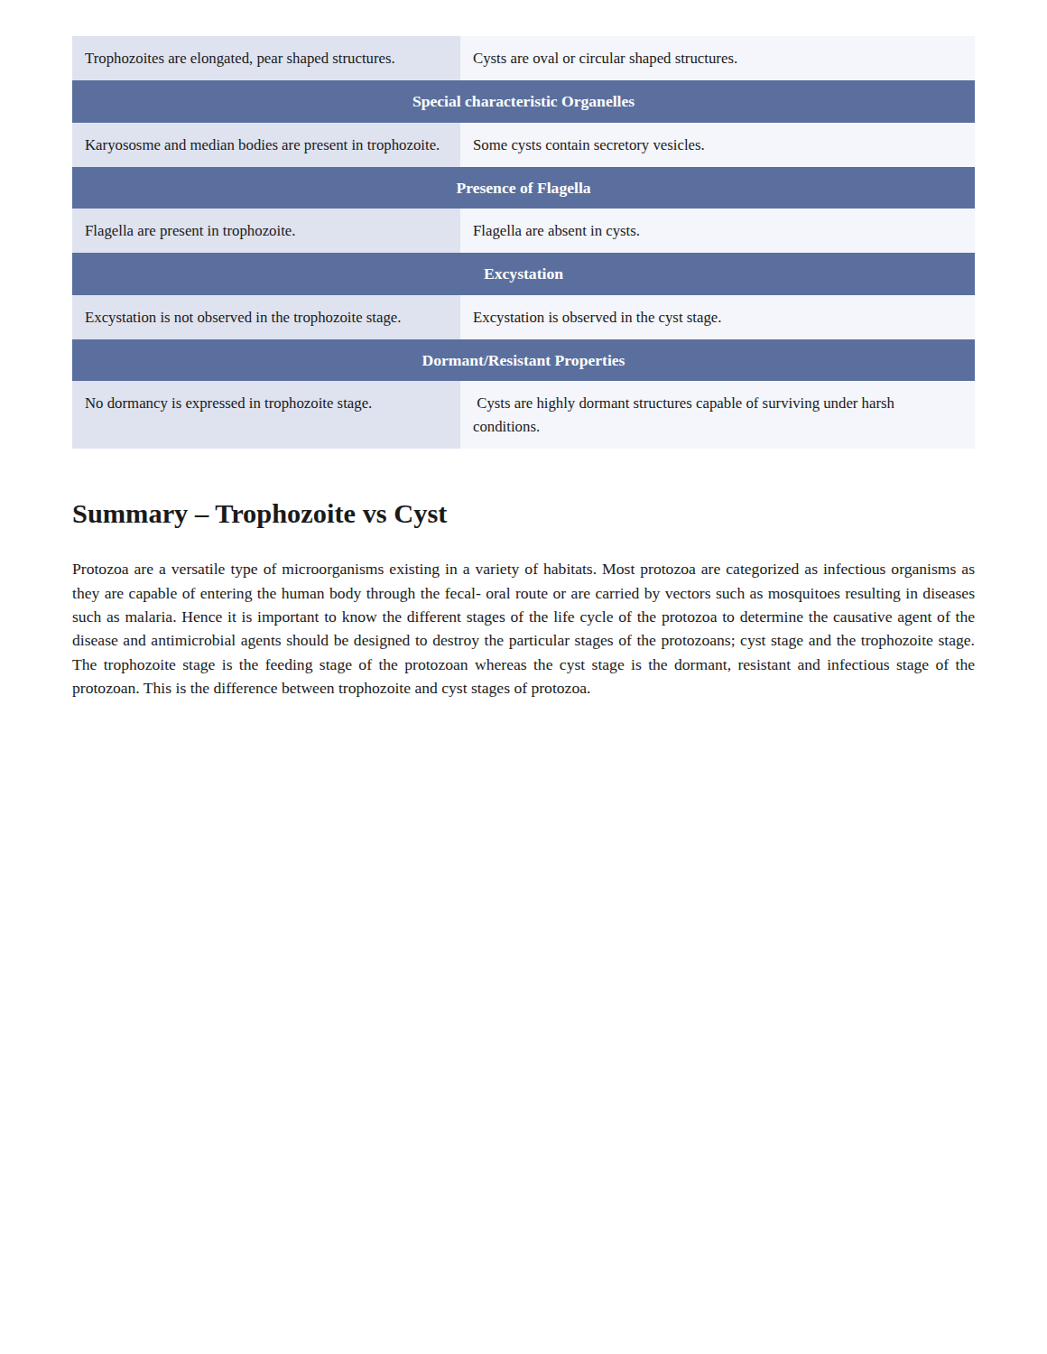| Trophozoites are elongated, pear shaped structures. | Cysts are oval or circular shaped structures. |
| Special characteristic Organelles |
| Karyososme and median bodies are present in trophozoite. | Some cysts contain secretory vesicles. |
| Presence of Flagella |
| Flagella are present in trophozoite. | Flagella are absent in cysts. |
| Excystation |
| Excystation is not observed in the trophozoite stage. | Excystation is observed in the cyst stage. |
| Dormant/Resistant Properties |
| No dormancy is expressed in trophozoite stage. | Cysts are highly dormant structures capable of surviving under harsh conditions. |
Summary – Trophozoite vs Cyst
Protozoa are a versatile type of microorganisms existing in a variety of habitats. Most protozoa are categorized as infectious organisms as they are capable of entering the human body through the fecal- oral route or are carried by vectors such as mosquitoes resulting in diseases such as malaria. Hence it is important to know the different stages of the life cycle of the protozoa to determine the causative agent of the disease and antimicrobial agents should be designed to destroy the particular stages of the protozoans; cyst stage and the trophozoite stage. The trophozoite stage is the feeding stage of the protozoan whereas the cyst stage is the dormant, resistant and infectious stage of the protozoan. This is the difference between trophozoite and cyst stages of protozoa.